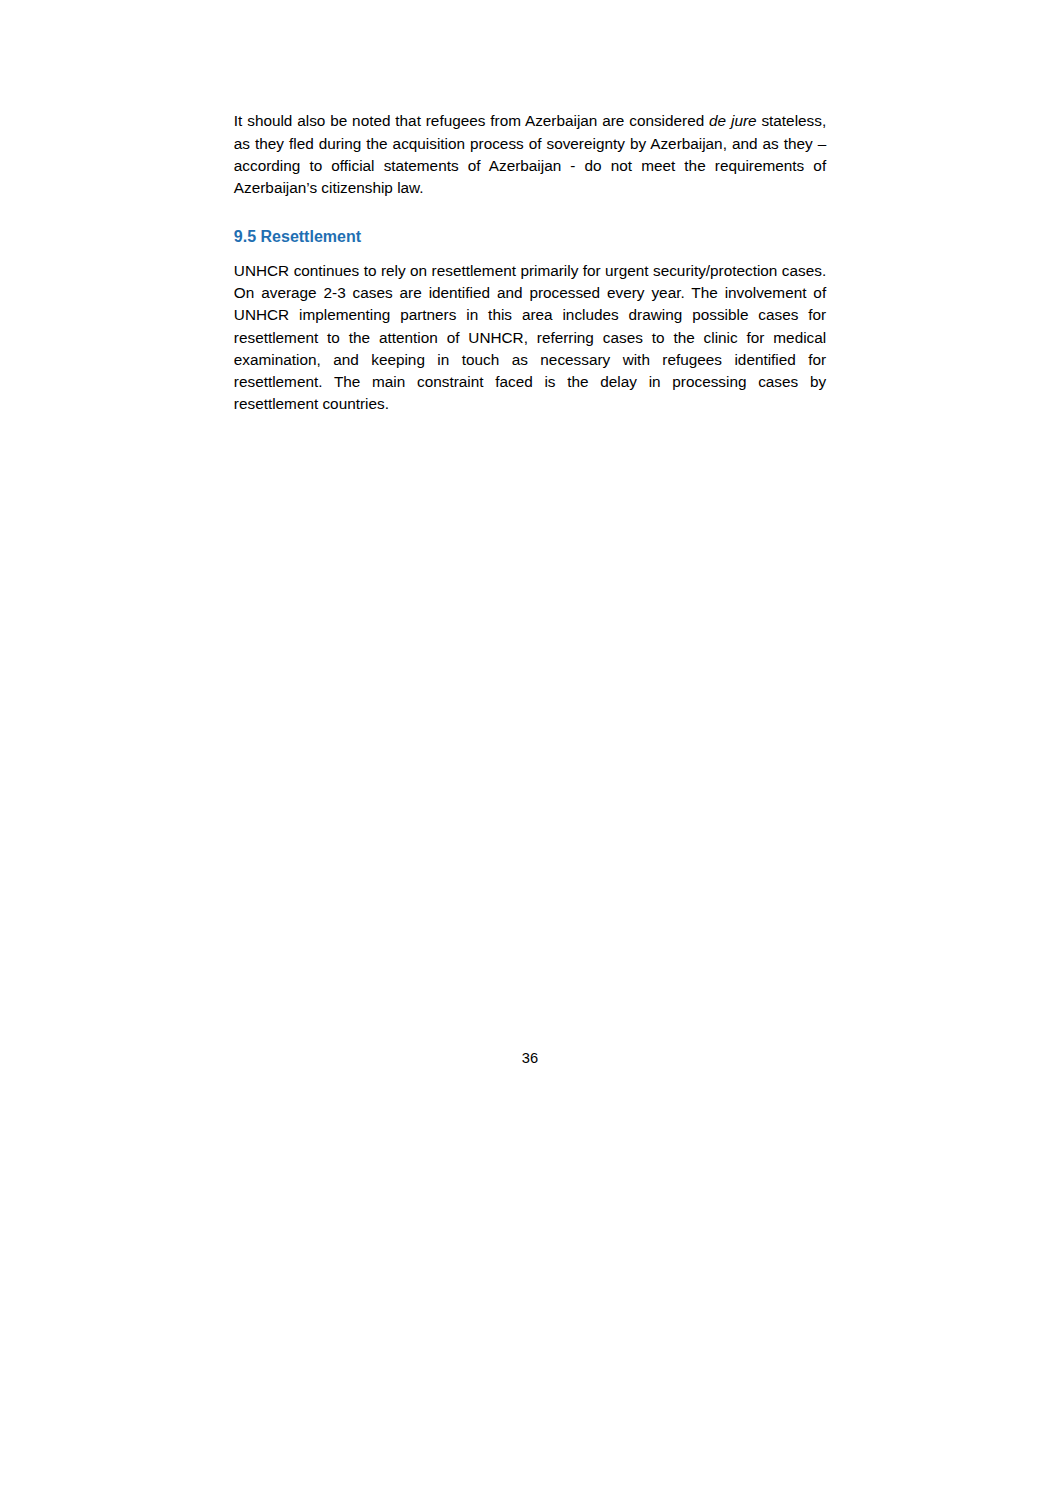It should also be noted that refugees from Azerbaijan are considered de jure stateless, as they fled during the acquisition process of sovereignty by Azerbaijan, and as they – according to official statements of Azerbaijan - do not meet the requirements of Azerbaijan’s citizenship law.
9.5 Resettlement
UNHCR continues to rely on resettlement primarily for urgent security/protection cases. On average 2-3 cases are identified and processed every year. The involvement of UNHCR implementing partners in this area includes drawing possible cases for resettlement to the attention of UNHCR, referring cases to the clinic for medical examination, and keeping in touch as necessary with refugees identified for resettlement. The main constraint faced is the delay in processing cases by resettlement countries.
36